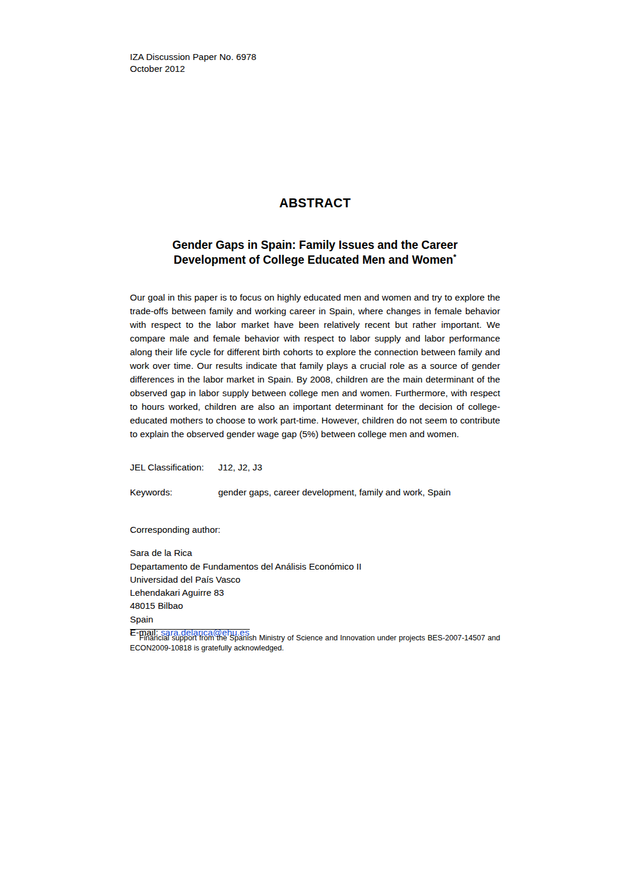IZA Discussion Paper No. 6978
October 2012
ABSTRACT
Gender Gaps in Spain: Family Issues and the Career
Development of College Educated Men and Women*
Our goal in this paper is to focus on highly educated men and women and try to explore the trade-offs between family and working career in Spain, where changes in female behavior with respect to the labor market have been relatively recent but rather important. We compare male and female behavior with respect to labor supply and labor performance along their life cycle for different birth cohorts to explore the connection between family and work over time. Our results indicate that family plays a crucial role as a source of gender differences in the labor market in Spain. By 2008, children are the main determinant of the observed gap in labor supply between college men and women. Furthermore, with respect to hours worked, children are also an important determinant for the decision of college-educated mothers to choose to work part-time. However, children do not seem to contribute to explain the observed gender wage gap (5%) between college men and women.
JEL Classification: J12, J2, J3
Keywords: gender gaps, career development, family and work, Spain
Corresponding author:
Sara de la Rica
Departamento de Fundamentos del Análisis Económico II
Universidad del País Vasco
Lehendakari Aguirre 83
48015 Bilbao
Spain
E-mail: sara.delarica@ehu.es
*Financial support from the Spanish Ministry of Science and Innovation under projects BES-2007-14507 and ECON2009-10818 is gratefully acknowledged.